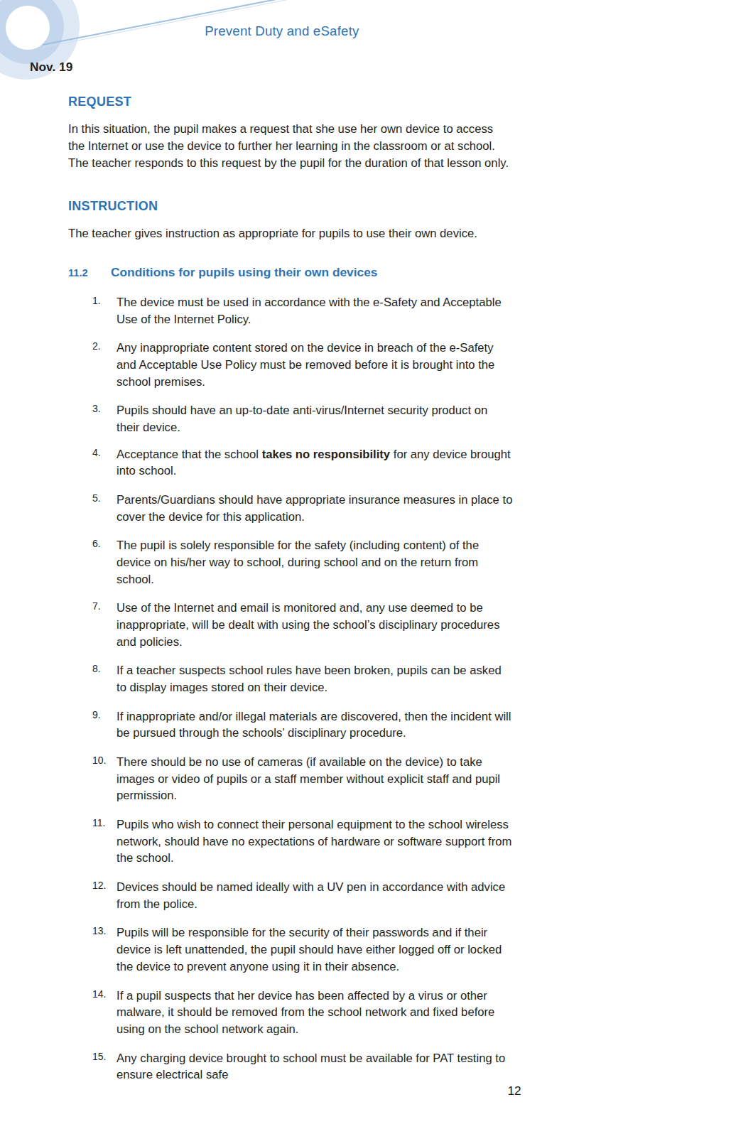Prevent Duty and eSafety
Nov. 19
REQUEST
In this situation, the pupil makes a request that she use her own device to access the Internet or use the device to further her learning in the classroom or at school. The teacher responds to this request by the pupil for the duration of that lesson only.
INSTRUCTION
The teacher gives instruction as appropriate for pupils to use their own device.
11.2 Conditions for pupils using their own devices
The device must be used in accordance with the e-Safety and Acceptable Use of the Internet Policy.
Any inappropriate content stored on the device in breach of the e-Safety and Acceptable Use Policy must be removed before it is brought into the school premises.
Pupils should have an up-to-date anti-virus/Internet security product on their device.
Acceptance that the school takes no responsibility for any device brought into school.
Parents/Guardians should have appropriate insurance measures in place to cover the device for this application.
The pupil is solely responsible for the safety (including content) of the device on his/her way to school, during school and on the return from school.
Use of the Internet and email is monitored and, any use deemed to be inappropriate, will be dealt with using the school’s disciplinary procedures and policies.
If a teacher suspects school rules have been broken, pupils can be asked to display images stored on their device.
If inappropriate and/or illegal materials are discovered, then the incident will be pursued through the schools’ disciplinary procedure.
There should be no use of cameras (if available on the device) to take images or video of pupils or a staff member without explicit staff and pupil permission.
Pupils who wish to connect their personal equipment to the school wireless network, should have no expectations of hardware or software support from the school.
Devices should be named ideally with a UV pen in accordance with advice from the police.
Pupils will be responsible for the security of their passwords and if their device is left unattended, the pupil should have either logged off or locked the device to prevent anyone using it in their absence.
If a pupil suspects that her device has been affected by a virus or other malware, it should be removed from the school network and fixed before using on the school network again.
Any charging device brought to school must be available for PAT testing to ensure electrical safe
12